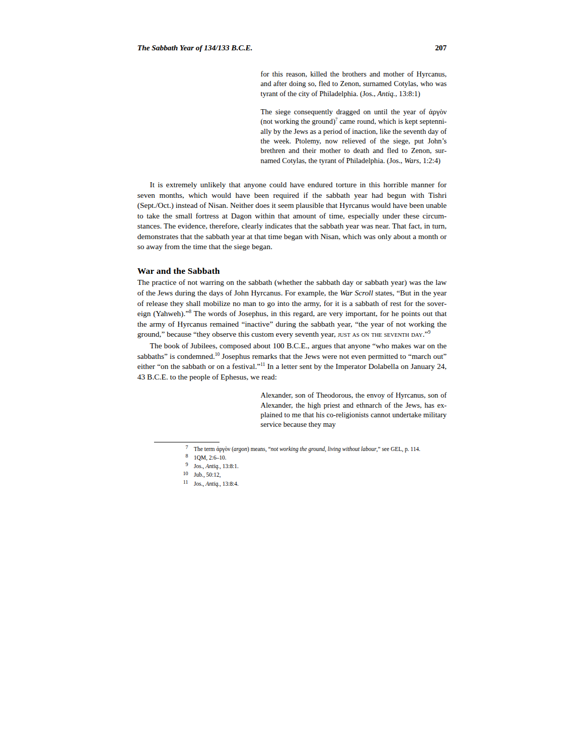The Sabbath Year of 134/133 B.C.E. 207
for this reason, killed the brothers and mother of Hyrcanus, and after doing so, fled to Zenon, surnamed Cotylas, who was tyrant of the city of Philadelphia. (Jos., Antiq., 13:8:1)
The siege consequently dragged on until the year of ἀργὸν (not working the ground)7 came round, which is kept septennially by the Jews as a period of inaction, like the seventh day of the week. Ptolemy, now relieved of the siege, put John’s brethren and their mother to death and fled to Zenon, surnamed Cotylas, the tyrant of Philadelphia. (Jos., Wars, 1:2:4)
It is extremely unlikely that anyone could have endured torture in this horrible manner for seven months, which would have been required if the sabbath year had begun with Tishri (Sept./Oct.) instead of Nisan. Neither does it seem plausible that Hyrcanus would have been unable to take the small fortress at Dagon within that amount of time, especially under these circumstances. The evidence, therefore, clearly indicates that the sabbath year was near. That fact, in turn, demonstrates that the sabbath year at that time began with Nisan, which was only about a month or so away from the time that the siege began.
War and the Sabbath
The practice of not warring on the sabbath (whether the sabbath day or sabbath year) was the law of the Jews during the days of John Hyrcanus. For example, the War Scroll states, “But in the year of release they shall mobilize no man to go into the army, for it is a sabbath of rest for the sovereign (Yahweh).”8 The words of Josephus, in this regard, are very important, for he points out that the army of Hyrcanus remained “inactive” during the sabbath year, “the year of not working the ground,” because “they observe this custom every seventh year, just as on the seventh day.”9
The book of Jubilees, composed about 100 B.C.E., argues that anyone “who makes war on the sabbaths” is condemned.10 Josephus remarks that the Jews were not even permitted to “march out” either “on the sabbath or on a festival.”11 In a letter sent by the Imperator Dolabella on January 24, 43 B.C.E. to the people of Ephesus, we read:
Alexander, son of Theodorous, the envoy of Hyrcanus, son of Alexander, the high priest and ethnarch of the Jews, has explained to me that his co-religionists cannot undertake military service because they may
7 The term ἀργὸν (argon) means, “not working the ground, living without labour,” see GEL, p. 114.
81QM, 2:6–10.
9 Jos., Antiq., 13:8:1.
10 Jub., 50:12,
11 Jos., Antiq., 13:8:4.